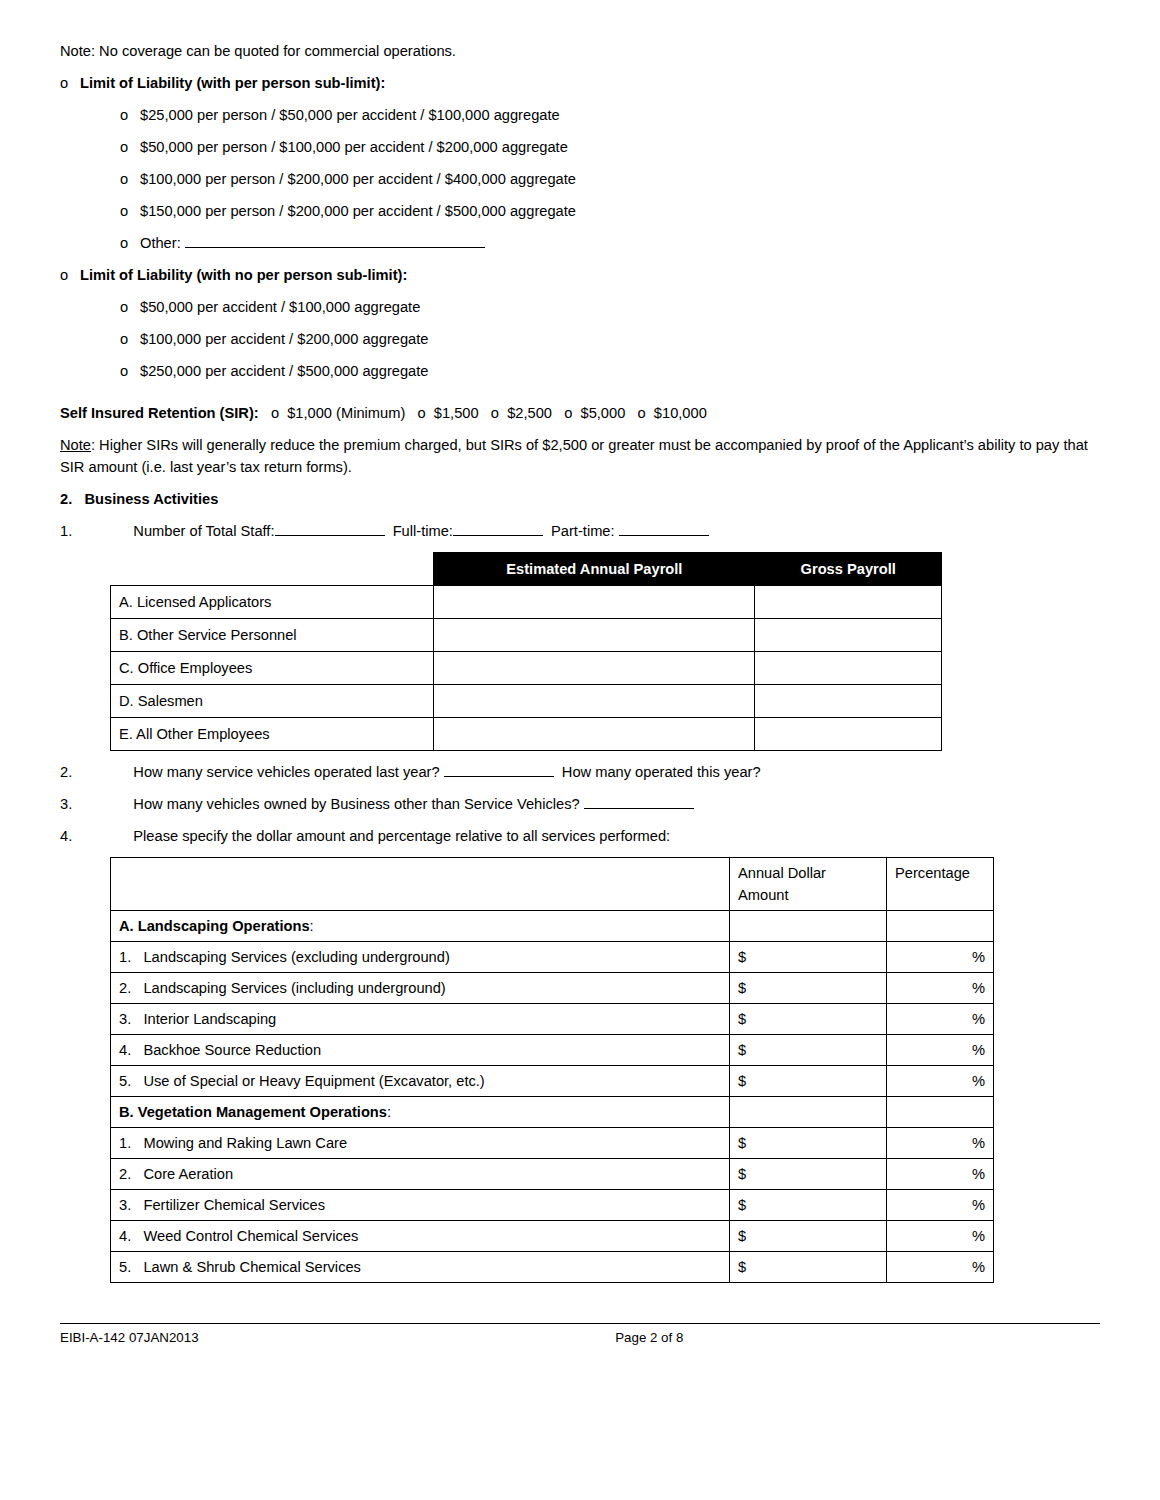Note: No coverage can be quoted for commercial operations.
oLimit of Liability (with per person sub-limit):
o$25,000 per person / $50,000 per accident / $100,000 aggregate
o$50,000 per person / $100,000 per accident / $200,000 aggregate
o$100,000 per person / $200,000 per accident / $400,000 aggregate
o$150,000 per person / $200,000 per accident / $500,000 aggregate
o Other:
oLimit of Liability (with no per person sub-limit):
o$50,000 per accident / $100,000 aggregate
o$100,000 per accident / $200,000 aggregate
o$250,000 per accident / $500,000 aggregate
Self Insured Retention (SIR): o $1,000 (Minimum) o $1,500 o $2,500 o $5,000 o $10,000
Note: Higher SIRs will generally reduce the premium charged, but SIRs of $2,500 or greater must be accompanied by proof of the Applicant’s ability to pay that SIR amount (i.e. last year’s tax return forms).
2. Business Activities
1. Number of Total Staff: Full-time: Part-time:
| | Estimated Annual Payroll | Gross Payroll |
| --- | --- | --- |
| A. Licensed Applicators | | |
| B. Other Service Personnel | | |
| C. Office Employees | | |
| D. Salesmen | | |
| E. All Other Employees | | |
2. How many service vehicles operated last year? How many operated this year?
3. How many vehicles owned by Business other than Service Vehicles?
4. Please specify the dollar amount and percentage relative to all services performed:
| | Annual Dollar Amount | Percentage |
| --- | --- | --- |
| A. Landscaping Operations : | | |
| 1. Landscaping Services (excluding underground) | $ | % |
| 2. Landscaping Services (including underground) | $ | % |
| 3. Interior Landscaping | $ | % |
| 4. Backhoe Source Reduction | $ | % |
| 5. Use of Special or Heavy Equipment (Excavator, etc.) | $ | % |
| B. Vegetation Management Operations : | | |
| 1. Mowing and Raking Lawn Care | $ | % |
| 2. Core Aeration | $ | % |
| 3. Fertilizer Chemical Services | $ | % |
| 4. Weed Control Chemical Services | $ | % |
| 5. Lawn & Shrub Chemical Services | $ | % |
EIBI-A-142 07JAN2013 Page 2 of 8